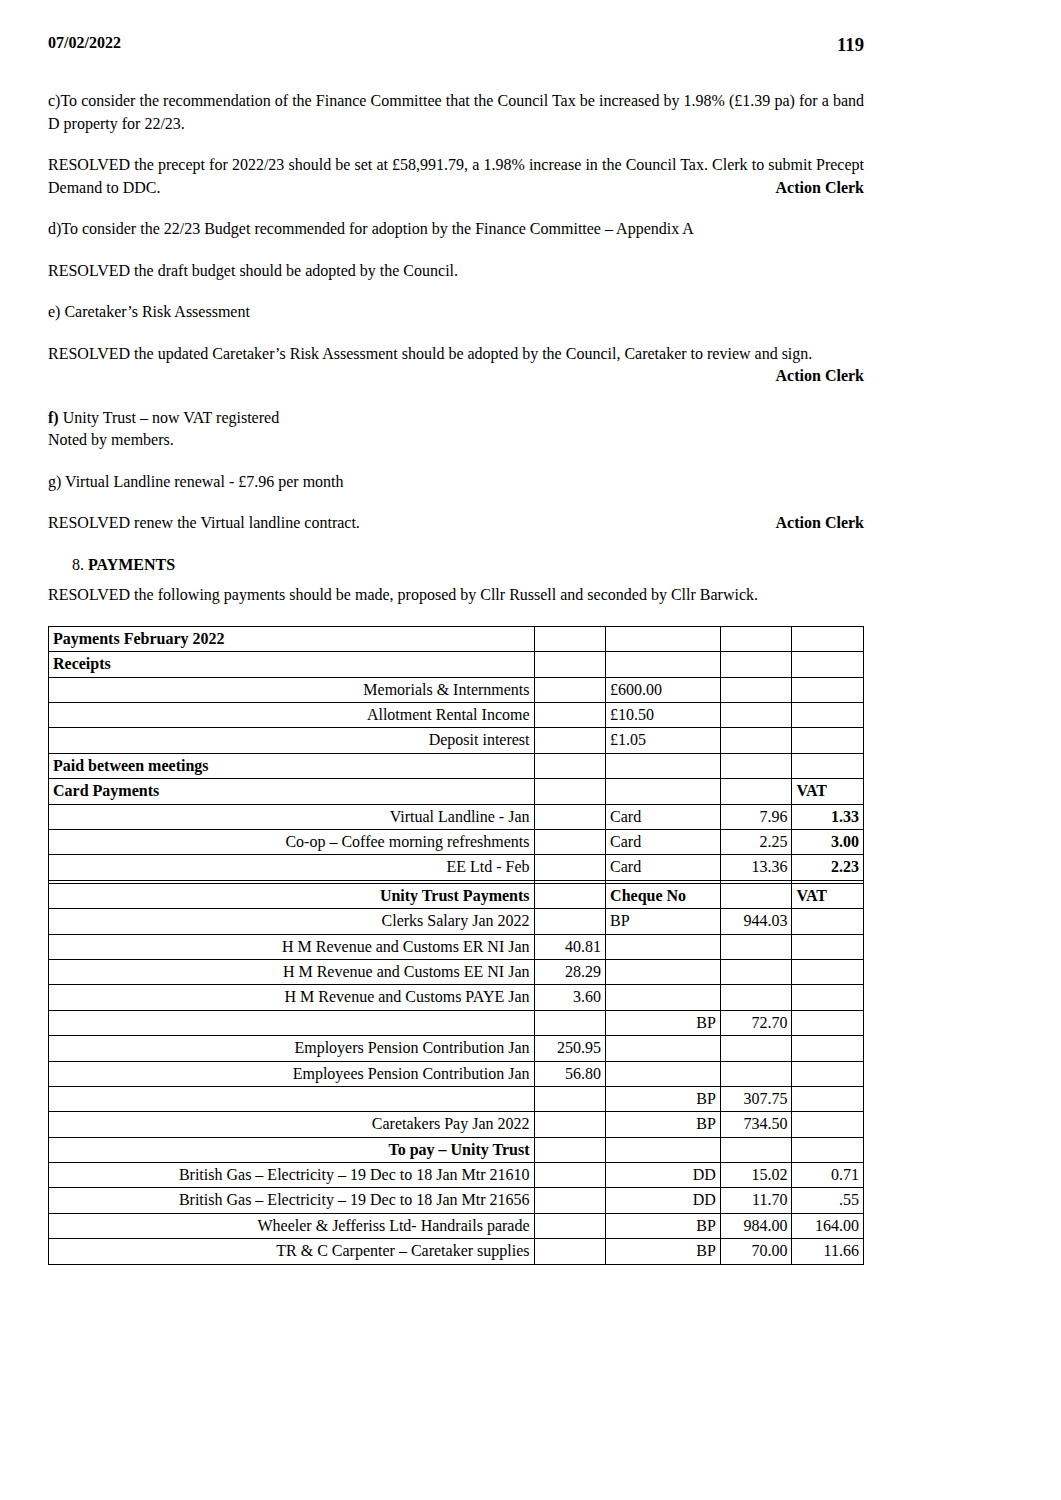07/02/2022 119
c)To consider the recommendation of the Finance Committee that the Council Tax be increased by 1.98% (£1.39 pa) for a band D property for 22/23.
RESOLVED the precept for 2022/23 should be set at £58,991.79, a 1.98% increase in the Council Tax. Clerk to submit Precept Demand to DDC. Action Clerk
d)To consider the 22/23 Budget recommended for adoption by the Finance Committee – Appendix A
RESOLVED the draft budget should be adopted by the Council.
e) Caretaker’s Risk Assessment
RESOLVED the updated Caretaker’s Risk Assessment should be adopted by the Council, Caretaker to review and sign. Action Clerk
f) Unity Trust – now VAT registered
Noted by members.
g) Virtual Landline renewal - £7.96 per month
RESOLVED renew the Virtual landline contract. Action Clerk
PAYMENTS
RESOLVED the following payments should be made, proposed by Cllr Russell and seconded by Cllr Barwick.
| Payments February 2022 | | | | |
| Receipts | | | | |
| Memorials & Internments | | £600.00 | | |
| Allotment Rental Income | | £10.50 | | |
| Deposit interest | | £1.05 | | |
| Paid between meetings | | | | |
| Card Payments | | | | VAT |
| Virtual Landline - Jan | | Card | 7.96 | 1.33 |
| Co-op – Coffee morning refreshments | | Card | 2.25 | 3.00 |
| EE Ltd - Feb | | Card | 13.36 | 2.23 |
| Unity Trust Payments | | Cheque No | | VAT |
| Clerks Salary Jan 2022 | | BP | 944.03 | |
| H M Revenue and Customs ER NI Jan | 40.81 | | | |
| H M Revenue and Customs EE NI Jan | 28.29 | | | |
| H M Revenue and Customs PAYE Jan | 3.60 | | | |
| | | BP | 72.70 | |
| Employers Pension Contribution Jan | 250.95 | | | |
| Employees Pension Contribution Jan | 56.80 | | | |
| | | BP | 307.75 | |
| Caretakers Pay Jan 2022 | | BP | 734.50 | |
| To pay – Unity Trust | | | | |
| British Gas – Electricity – 19 Dec to 18 Jan Mtr 21610 | | DD | 15.02 | 0.71 |
| British Gas – Electricity – 19 Dec to 18 Jan Mtr 21656 | | DD | 11.70 | .55 |
| Wheeler & Jefferiss Ltd- Handrails parade | | BP | 984.00 | 164.00 |
| TR & C Carpenter – Caretaker supplies | | BP | 70.00 | 11.66 |